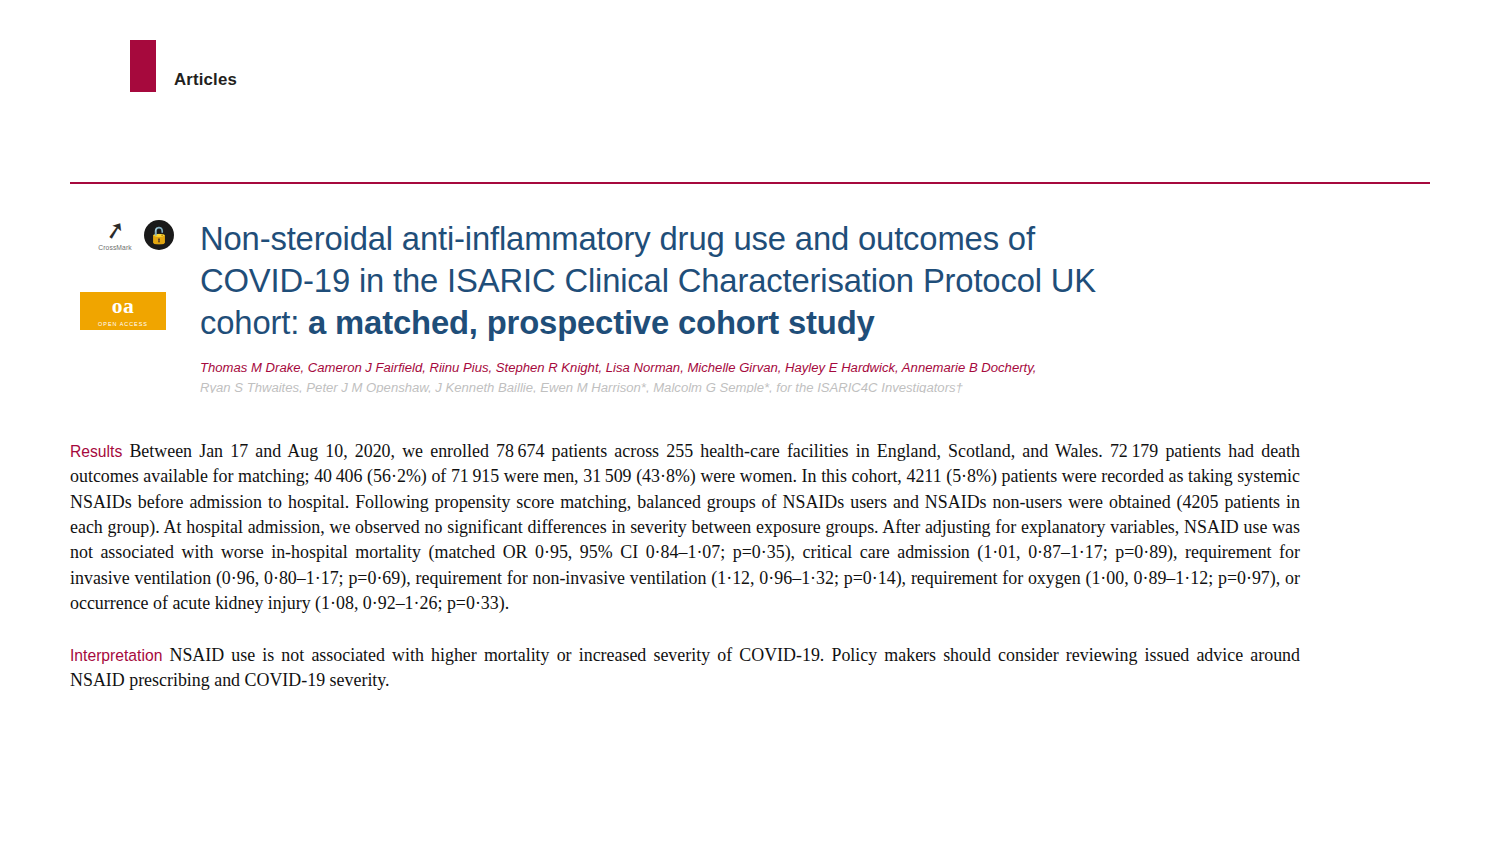Articles
➚ CrossMark
🔓
oa
open access
Non-steroidal anti-inflammatory drug use and outcomes of
COVID-19 in the ISARIC Clinical Characterisation Protocol UK
cohort: a matched, prospective cohort study
Thomas M Drake, Cameron J Fairfield, Riinu Pius, Stephen R Knight, Lisa Norman, Michelle Girvan, Hayley E Hardwick, Annemarie B Docherty, Ryan S Thwaites, Peter J M Openshaw, J Kenneth Baillie, Ewen M Harrison*, Malcolm G Semple*, for the ISARIC4C Investigators†
Results Between Jan 17 and Aug 10, 2020, we enrolled 78 674 patients across 255 health-care facilities in England, Scotland, and Wales. 72 179 patients had death outcomes available for matching; 40 406 (56·2%) of 71 915 were men, 31 509 (43·8%) were women. In this cohort, 4211 (5·8%) patients were recorded as taking systemic NSAIDs before admission to hospital. Following propensity score matching, balanced groups of NSAIDs users and NSAIDs non-users were obtained (4205 patients in each group). At hospital admission, we observed no significant differences in severity between exposure groups. After adjusting for explanatory variables, NSAID use was not associated with worse in-hospital mortality (matched OR 0·95, 95% CI 0·84–1·07; p=0·35), critical care admission (1·01, 0·87–1·17; p=0·89), requirement for invasive ventilation (0·96, 0·80–1·17; p=0·69), requirement for non-invasive ventilation (1·12, 0·96–1·32; p=0·14), requirement for oxygen (1·00, 0·89–1·12; p=0·97), or occurrence of acute kidney injury (1·08, 0·92–1·26; p=0·33).
Interpretation NSAID use is not associated with higher mortality or increased severity of COVID-19. Policy makers should consider reviewing issued advice around NSAID prescribing and COVID-19 severity.